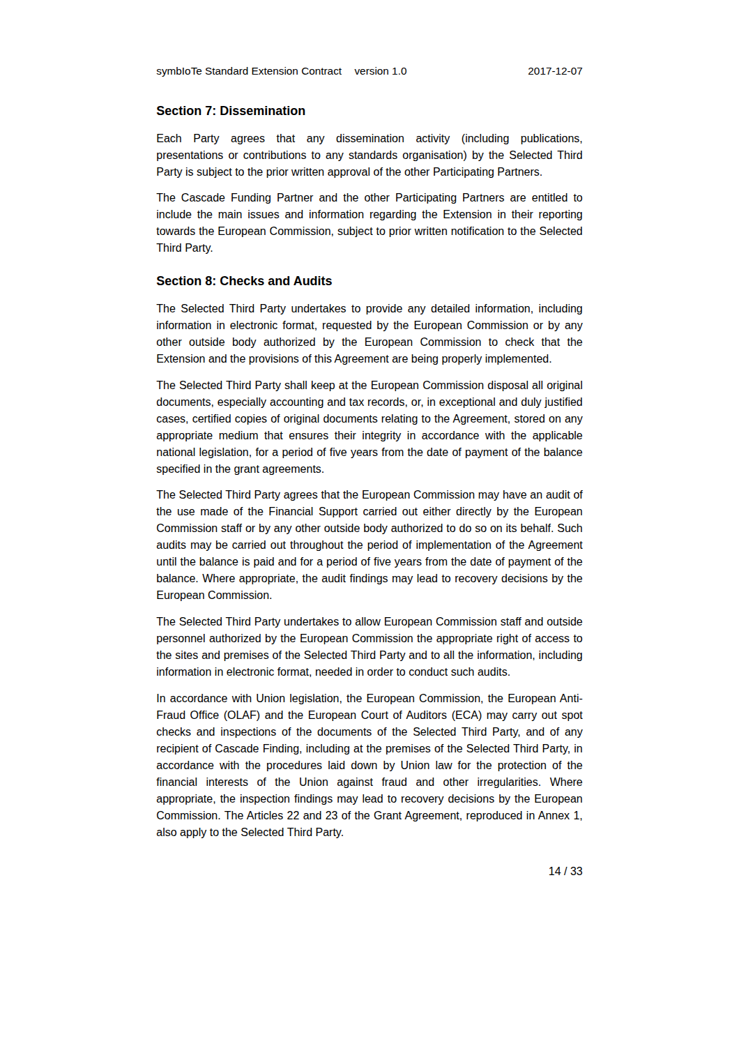symbIoTe Standard Extension Contract version 1.0 2017-12-07
Section 7: Dissemination
Each Party agrees that any dissemination activity (including publications, presentations or contributions to any standards organisation) by the Selected Third Party is subject to the prior written approval of the other Participating Partners.
The Cascade Funding Partner and the other Participating Partners are entitled to include the main issues and information regarding the Extension in their reporting towards the European Commission, subject to prior written notification to the Selected Third Party.
Section 8: Checks and Audits
The Selected Third Party undertakes to provide any detailed information, including information in electronic format, requested by the European Commission or by any other outside body authorized by the European Commission to check that the Extension and the provisions of this Agreement are being properly implemented.
The Selected Third Party shall keep at the European Commission disposal all original documents, especially accounting and tax records, or, in exceptional and duly justified cases, certified copies of original documents relating to the Agreement, stored on any appropriate medium that ensures their integrity in accordance with the applicable national legislation, for a period of five years from the date of payment of the balance specified in the grant agreements.
The Selected Third Party agrees that the European Commission may have an audit of the use made of the Financial Support carried out either directly by the European Commission staff or by any other outside body authorized to do so on its behalf. Such audits may be carried out throughout the period of implementation of the Agreement until the balance is paid and for a period of five years from the date of payment of the balance. Where appropriate, the audit findings may lead to recovery decisions by the European Commission.
The Selected Third Party undertakes to allow European Commission staff and outside personnel authorized by the European Commission the appropriate right of access to the sites and premises of the Selected Third Party and to all the information, including information in electronic format, needed in order to conduct such audits.
In accordance with Union legislation, the European Commission, the European Anti-Fraud Office (OLAF) and the European Court of Auditors (ECA) may carry out spot checks and inspections of the documents of the Selected Third Party, and of any recipient of Cascade Finding, including at the premises of the Selected Third Party, in accordance with the procedures laid down by Union law for the protection of the financial interests of the Union against fraud and other irregularities. Where appropriate, the inspection findings may lead to recovery decisions by the European Commission. The Articles 22 and 23 of the Grant Agreement, reproduced in Annex 1, also apply to the Selected Third Party.
14 / 33